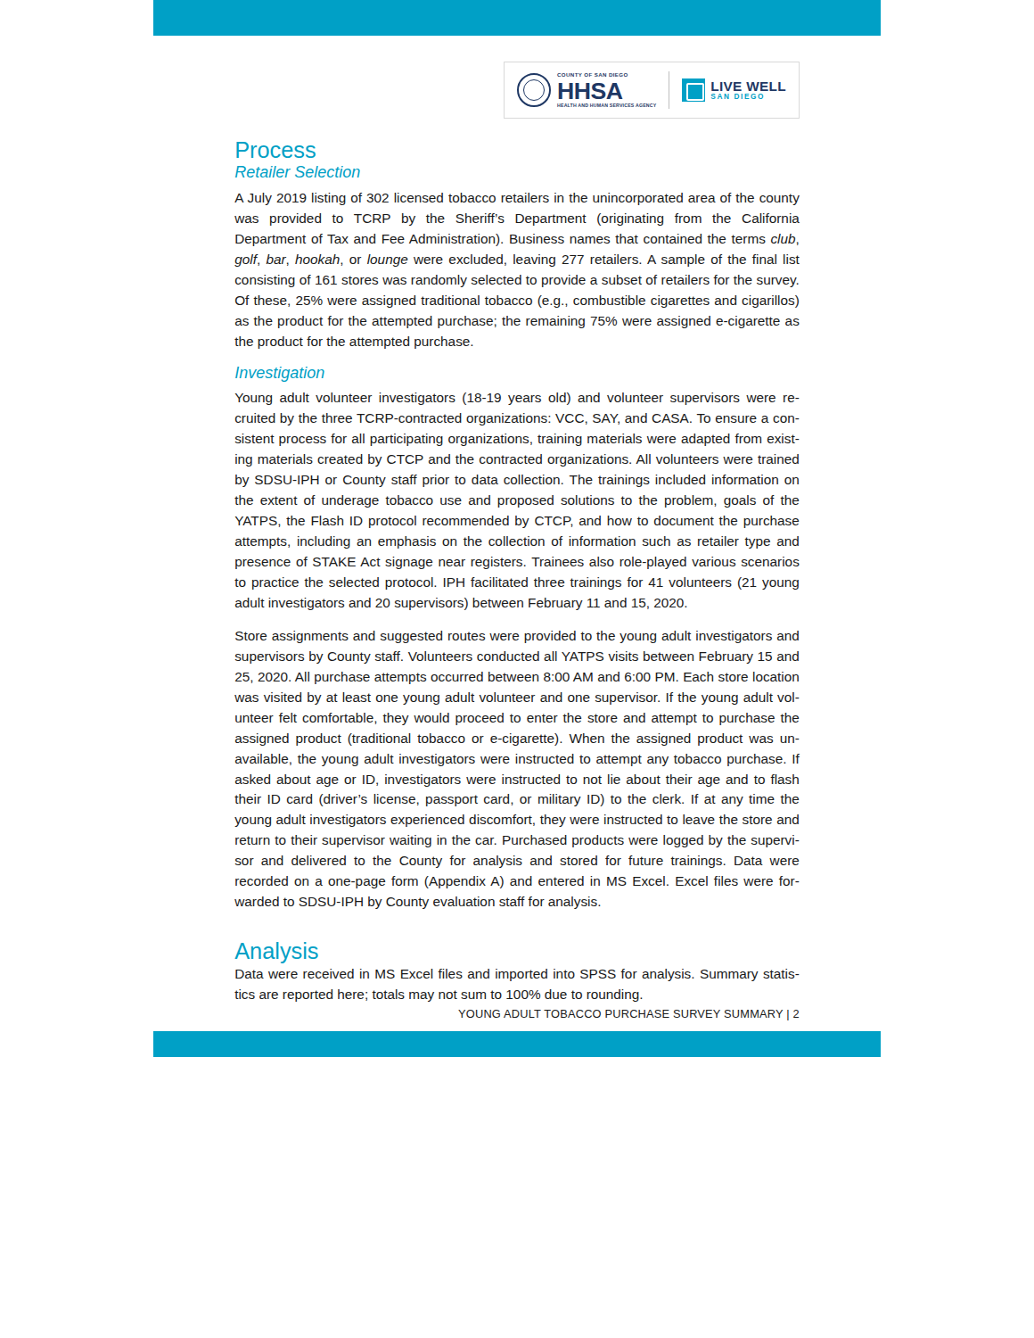County of San Diego
HHSA
Health and Human Services Agency
LIVE WELL
San Diego
Process
Retailer Selection
A July 2019 listing of 302 licensed tobacco retailers in the unincorporated area of the county was provided to TCRP by the Sheriff’s Department (originating from the California Department of Tax and Fee Administration). Business names that contained the terms club, golf, bar, hookah, or lounge were excluded, leaving 277 retailers. A sample of the final list consisting of 161 stores was randomly selected to provide a subset of retailers for the survey. Of these, 25% were assigned traditional tobacco (e.g., combustible cigarettes and cigarillos) as the product for the attempted purchase; the remaining 75% were assigned e-cigarette as the product for the attempted purchase.
Investigation
Young adult volunteer investigators (18-19 years old) and volunteer supervisors were recruited by the three TCRP-contracted organizations: VCC, SAY, and CASA. To ensure a consistent process for all participating organizations, training materials were adapted from existing materials created by CTCP and the contracted organizations. All volunteers were trained by SDSU-IPH or County staff prior to data collection. The trainings included information on the extent of underage tobacco use and proposed solutions to the problem, goals of the YATPS, the Flash ID protocol recommended by CTCP, and how to document the purchase attempts, including an emphasis on the collection of information such as retailer type and presence of STAKE Act signage near registers. Trainees also role-played various scenarios to practice the selected protocol. IPH facilitated three trainings for 41 volunteers (21 young adult investigators and 20 supervisors) between February 11 and 15, 2020.
Store assignments and suggested routes were provided to the young adult investigators and supervisors by County staff. Volunteers conducted all YATPS visits between February 15 and 25, 2020. All purchase attempts occurred between 8:00 AM and 6:00 PM. Each store location was visited by at least one young adult volunteer and one supervisor. If the young adult volunteer felt comfortable, they would proceed to enter the store and attempt to purchase the assigned product (traditional tobacco or e-cigarette). When the assigned product was unavailable, the young adult investigators were instructed to attempt any tobacco purchase. If asked about age or ID, investigators were instructed to not lie about their age and to flash their ID card (driver’s license, passport card, or military ID) to the clerk. If at any time the young adult investigators experienced discomfort, they were instructed to leave the store and return to their supervisor waiting in the car. Purchased products were logged by the supervisor and delivered to the County for analysis and stored for future trainings. Data were recorded on a one-page form (Appendix A) and entered in MS Excel. Excel files were forwarded to SDSU-IPH by County evaluation staff for analysis.
Analysis
Data were received in MS Excel files and imported into SPSS for analysis. Summary statistics are reported here; totals may not sum to 100% due to rounding.
YOUNG ADULT TOBACCO PURCHASE SURVEY SUMMARY | 2